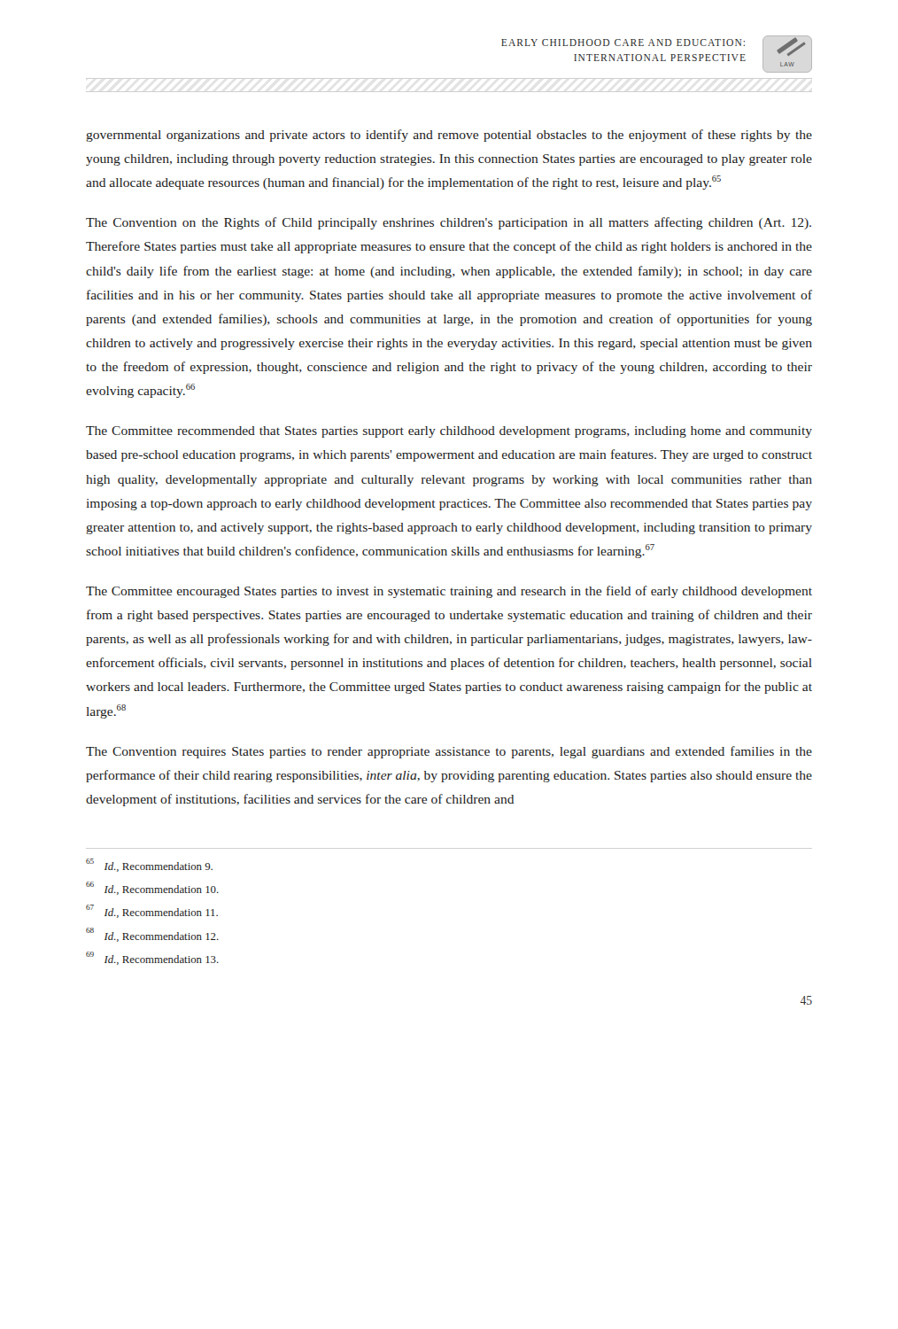Early Childhood Care and Education:
International Perspective
governmental organizations and private actors to identify and remove potential obstacles to the enjoyment of these rights by the young children, including through poverty reduction strategies. In this connection States parties are encouraged to play greater role and allocate adequate resources (human and financial) for the implementation of the right to rest, leisure and play.65
The Convention on the Rights of Child principally enshrines children's participation in all matters affecting children (Art. 12). Therefore States parties must take all appropriate measures to ensure that the concept of the child as right holders is anchored in the child's daily life from the earliest stage: at home (and including, when applicable, the extended family); in school; in day care facilities and in his or her community. States parties should take all appropriate measures to promote the active involvement of parents (and extended families), schools and communities at large, in the promotion and creation of opportunities for young children to actively and progressively exercise their rights in the everyday activities. In this regard, special attention must be given to the freedom of expression, thought, conscience and religion and the right to privacy of the young children, according to their evolving capacity.66
The Committee recommended that States parties support early childhood development programs, including home and community based pre-school education programs, in which parents' empowerment and education are main features. They are urged to construct high quality, developmentally appropriate and culturally relevant programs by working with local communities rather than imposing a top-down approach to early childhood development practices. The Committee also recommended that States parties pay greater attention to, and actively support, the rights-based approach to early childhood development, including transition to primary school initiatives that build children's confidence, communication skills and enthusiasms for learning.67
The Committee encouraged States parties to invest in systematic training and research in the field of early childhood development from a right based perspectives. States parties are encouraged to undertake systematic education and training of children and their parents, as well as all professionals working for and with children, in particular parliamentarians, judges, magistrates, lawyers, law-enforcement officials, civil servants, personnel in institutions and places of detention for children, teachers, health personnel, social workers and local leaders. Furthermore, the Committee urged States parties to conduct awareness raising campaign for the public at large.68
The Convention requires States parties to render appropriate assistance to parents, legal guardians and extended families in the performance of their child rearing responsibilities, inter alia, by providing parenting education. States parties also should ensure the development of institutions, facilities and services for the care of children and
Id., Recommendation 9.
Id., Recommendation 10.
Id., Recommendation 11.
Id., Recommendation 12.
Id., Recommendation 13.
45